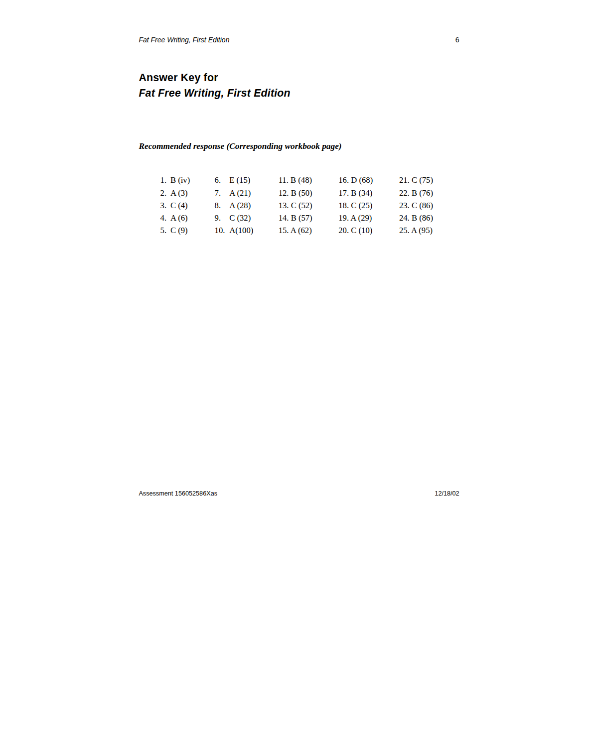Fat Free Writing, First Edition 6
Answer Key for
Fat Free Writing, First Edition
Recommended response (Corresponding workbook page)
| 1. | B (iv) | 6. | E (15) | 11. B (48) | 16. D (68) | 21. C (75) |
| 2. | A (3) | 7. | A (21) | 12. B (50) | 17. B (34) | 22. B (76) |
| 3. | C (4) | 8. | A (28) | 13. C (52) | 18. C (25) | 23. C (86) |
| 4. | A (6) | 9. | C (32) | 14. B (57) | 19. A (29) | 24. B (86) |
| 5. | C (9) | 10. | A(100) | 15. A (62) | 20. C (10) | 25. A (95) |
Assessment 156052586Xas 12/18/02